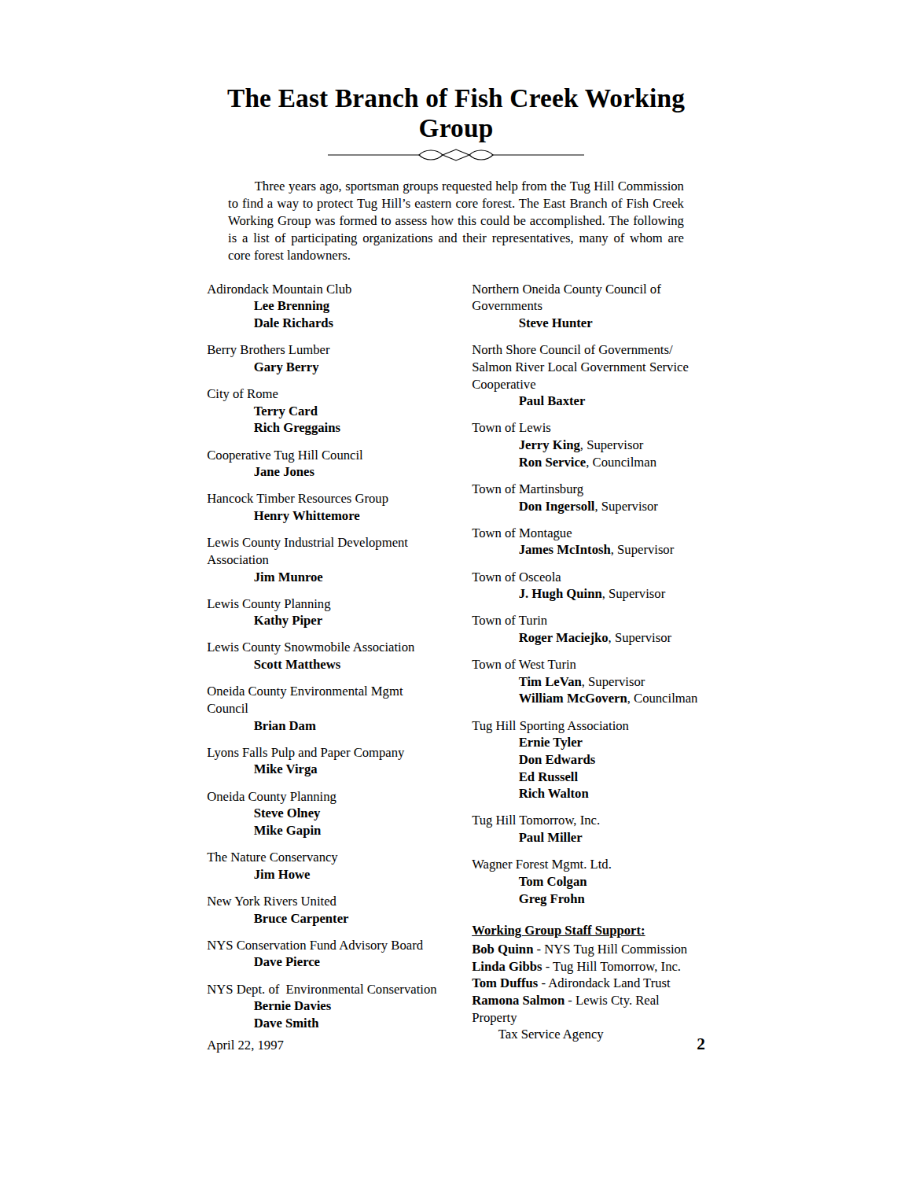The East Branch of Fish Creek Working Group
Three years ago, sportsman groups requested help from the Tug Hill Commission to find a way to protect Tug Hill’s eastern core forest. The East Branch of Fish Creek Working Group was formed to assess how this could be accomplished. The following is a list of participating organizations and their representatives, many of whom are core forest landowners.
Adirondack Mountain Club Lee Brenning Dale Richards
Berry Brothers Lumber Gary Berry
City of Rome Terry Card Rich Greggains
Cooperative Tug Hill Council Jane Jones
Hancock Timber Resources Group Henry Whittemore
Lewis County Industrial Development Association Jim Munroe
Lewis County Planning Kathy Piper
Lewis County Snowmobile Association Scott Matthews
Oneida County Environmental Mgmt Council Brian Dam
Lyons Falls Pulp and Paper Company Mike Virga
Oneida County Planning Steve Olney Mike Gapin
The Nature Conservancy Jim Howe
New York Rivers United Bruce Carpenter
NYS Conservation Fund Advisory Board Dave Pierce
NYS Dept. of Environmental Conservation Bernie Davies Dave Smith
Northern Oneida County Council of Governments Steve Hunter
North Shore Council of Governments/ Salmon River Local Government Service Cooperative Paul Baxter
Town of Lewis Jerry King, Supervisor Ron Service, Councilman
Town of Martinsburg Don Ingersoll, Supervisor
Town of Montague James McIntosh, Supervisor
Town of Osceola J. Hugh Quinn, Supervisor
Town of Turin Roger Maciejko, Supervisor
Town of West Turin Tim LeVan, Supervisor William McGovern, Councilman
Tug Hill Sporting Association Ernie Tyler Don Edwards Ed Russell Rich Walton
Tug Hill Tomorrow, Inc. Paul Miller
Wagner Forest Mgmt. Ltd. Tom Colgan Greg Frohn
Working Group Staff Support:
Bob Quinn - NYS Tug Hill Commission
Linda Gibbs - Tug Hill Tomorrow, Inc.
Tom Duffus - Adirondack Land Trust
Ramona Salmon - Lewis Cty. Real Property
Tax Service Agency
April 22, 1997 2